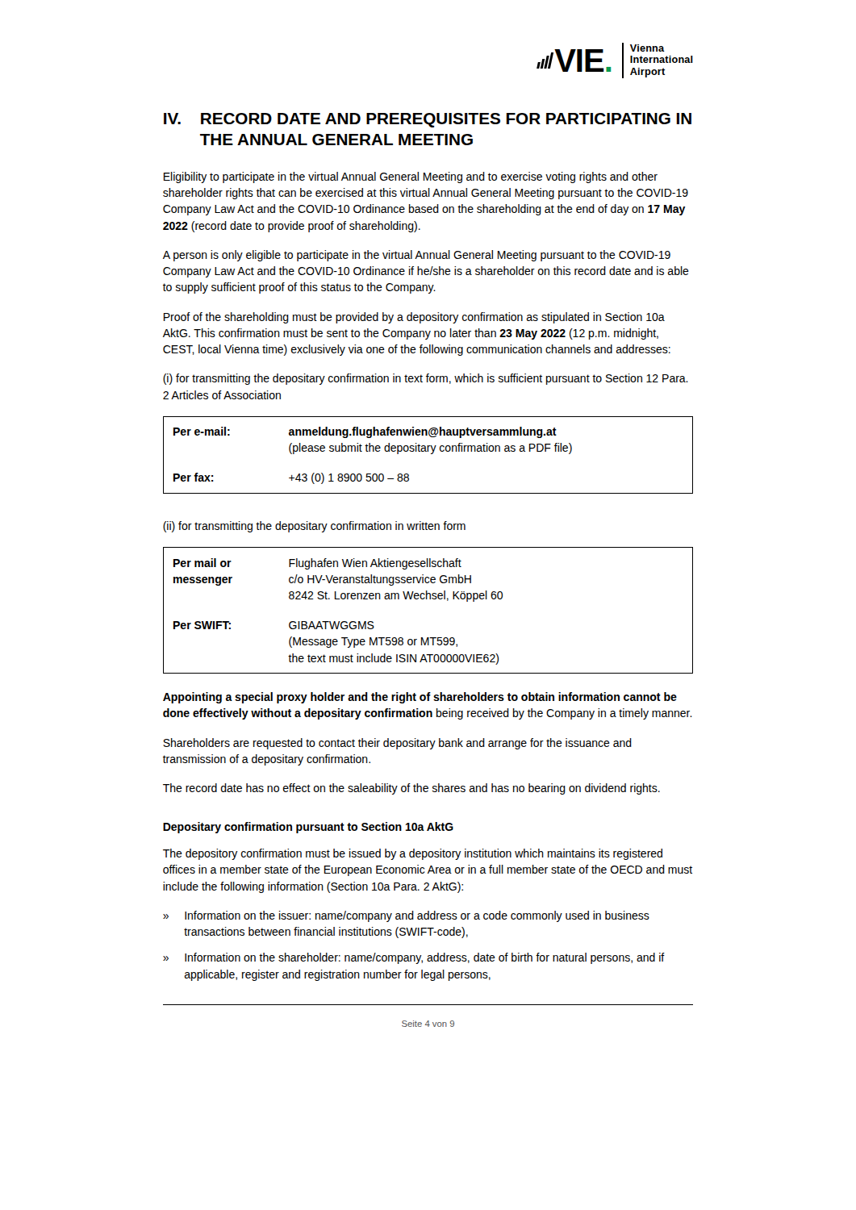VIE.
Vienna
International
Airport
IV. RECORD DATE AND PREREQUISITES FOR PARTICIPATING IN THE ANNUAL GENERAL MEETING
Eligibility to participate in the virtual Annual General Meeting and to exercise voting rights and other shareholder rights that can be exercised at this virtual Annual General Meeting pursuant to the COVID-19 Company Law Act and the COVID-10 Ordinance based on the shareholding at the end of day on 17 May 2022 (record date to provide proof of shareholding).
A person is only eligible to participate in the virtual Annual General Meeting pursuant to the COVID-19 Company Law Act and the COVID-10 Ordinance if he/she is a shareholder on this record date and is able to supply sufficient proof of this status to the Company.
Proof of the shareholding must be provided by a depository confirmation as stipulated in Section 10a AktG. This confirmation must be sent to the Company no later than 23 May 2022 (12 p.m. midnight, CEST, local Vienna time) exclusively via one of the following communication channels and addresses:
(i) for transmitting the depositary confirmation in text form, which is sufficient pursuant to Section 12 Para. 2 Articles of Association
| Per e-mail: | anmeldung.flughafenwien@hauptversammlung.at (please submit the depositary confirmation as a PDF file) |
| Per fax: | +43 (0) 1 8900 500 – 88 |
(ii) for transmitting the depositary confirmation in written form
| Per mail or messenger | Flughafen Wien Aktiengesellschaft c/o HV-Veranstaltungsservice GmbH 8242 St. Lorenzen am Wechsel, Köppel 60 |
| Per SWIFT: | GIBAATWGGMS (Message Type MT598 or MT599, the text must include ISIN AT00000VIE62) |
Appointing a special proxy holder and the right of shareholders to obtain information cannot be done effectively without a depositary confirmation being received by the Company in a timely manner.
Shareholders are requested to contact their depositary bank and arrange for the issuance and transmission of a depositary confirmation.
The record date has no effect on the saleability of the shares and has no bearing on dividend rights.
Depositary confirmation pursuant to Section 10a AktG
The depository confirmation must be issued by a depository institution which maintains its registered offices in a member state of the European Economic Area or in a full member state of the OECD and must include the following information (Section 10a Para. 2 AktG):
Information on the issuer: name/company and address or a code commonly used in business transactions between financial institutions (SWIFT-code),
Information on the shareholder: name/company, address, date of birth for natural persons, and if applicable, register and registration number for legal persons,
Seite 4 von 9